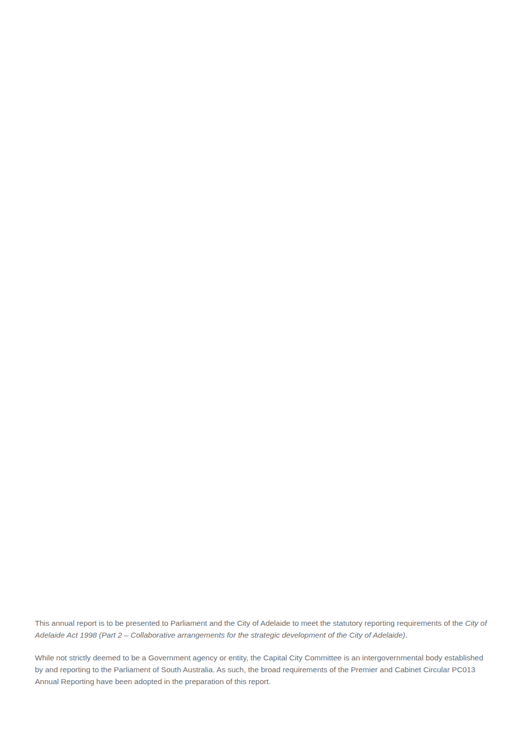This annual report is to be presented to Parliament and the City of Adelaide to meet the statutory reporting requirements of the City of Adelaide Act 1998 (Part 2 – Collaborative arrangements for the strategic development of the City of Adelaide).
While not strictly deemed to be a Government agency or entity, the Capital City Committee is an intergovernmental body established by and reporting to the Parliament of South Australia. As such, the broad requirements of the Premier and Cabinet Circular PC013 Annual Reporting have been adopted in the preparation of this report.